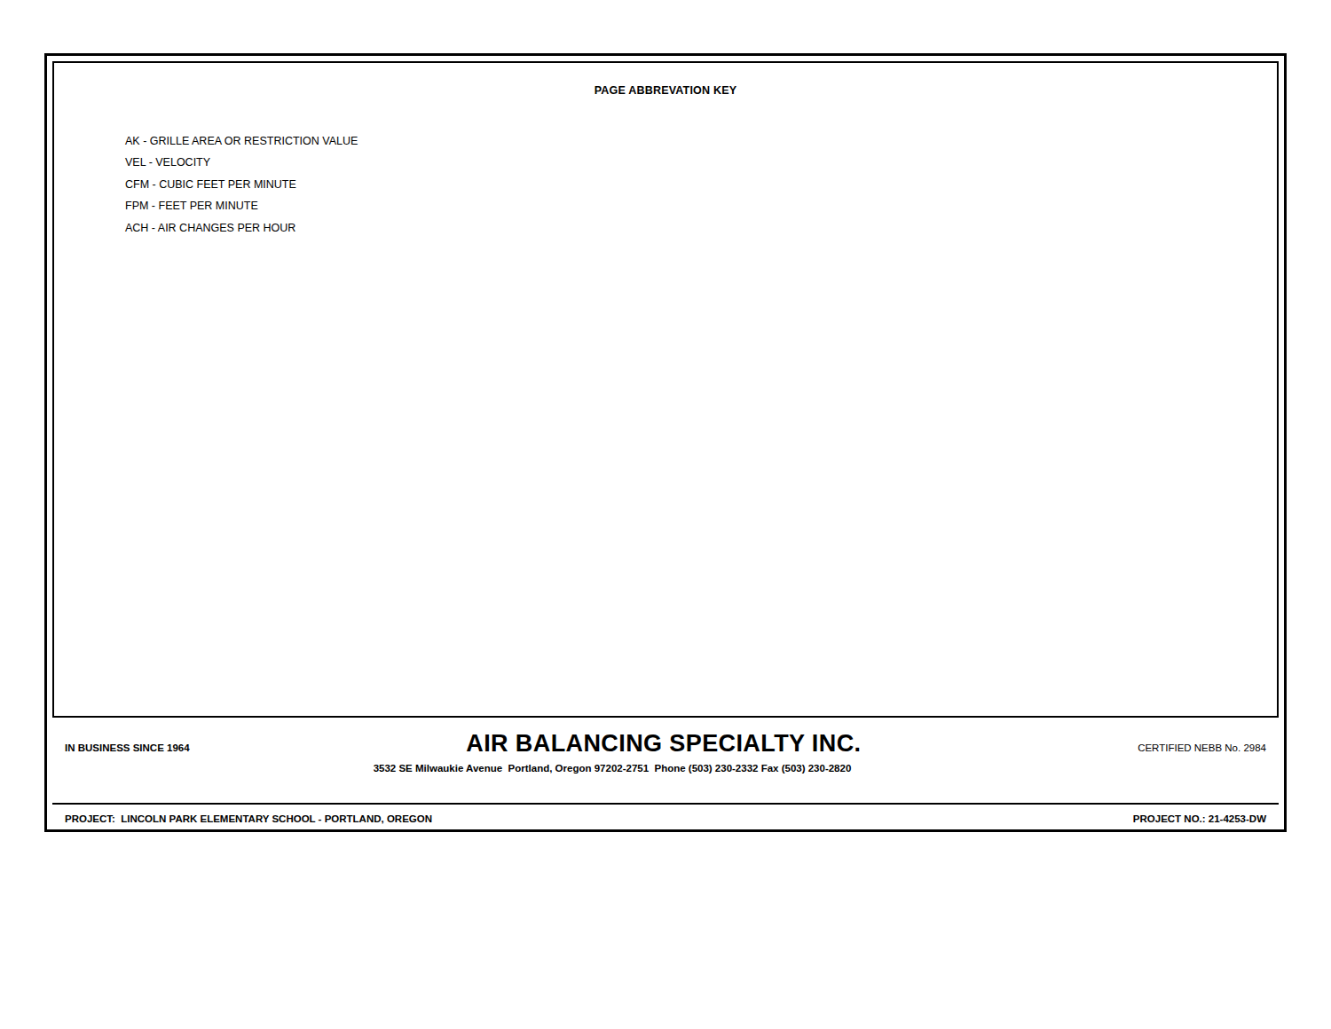PAGE ABBREVATION KEY
AK - GRILLE AREA OR RESTRICTION VALUE
VEL - VELOCITY
CFM - CUBIC FEET PER MINUTE
FPM - FEET PER MINUTE
ACH - AIR CHANGES PER HOUR
IN BUSINESS SINCE 1964
AIR BALANCING SPECIALTY INC.
CERTIFIED NEBB No. 2984
3532 SE Milwaukie Avenue Portland, Oregon 97202-2751 Phone (503) 230-2332 Fax (503) 230-2820
PROJECT: LINCOLN PARK ELEMENTARY SCHOOL - PORTLAND, OREGON
PROJECT NO.: 21-4253-DW